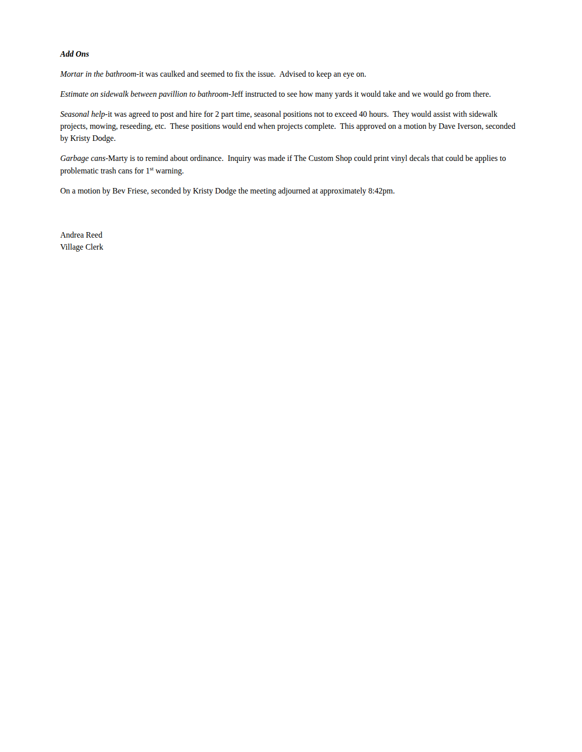Add Ons
Mortar in the bathroom-it was caulked and seemed to fix the issue. Advised to keep an eye on.
Estimate on sidewalk between pavillion to bathroom-Jeff instructed to see how many yards it would take and we would go from there.
Seasonal help-it was agreed to post and hire for 2 part time, seasonal positions not to exceed 40 hours. They would assist with sidewalk projects, mowing, reseeding, etc. These positions would end when projects complete. This approved on a motion by Dave Iverson, seconded by Kristy Dodge.
Garbage cans-Marty is to remind about ordinance. Inquiry was made if The Custom Shop could print vinyl decals that could be applies to problematic trash cans for 1st warning.
On a motion by Bev Friese, seconded by Kristy Dodge the meeting adjourned at approximately 8:42pm.
Andrea Reed
Village Clerk